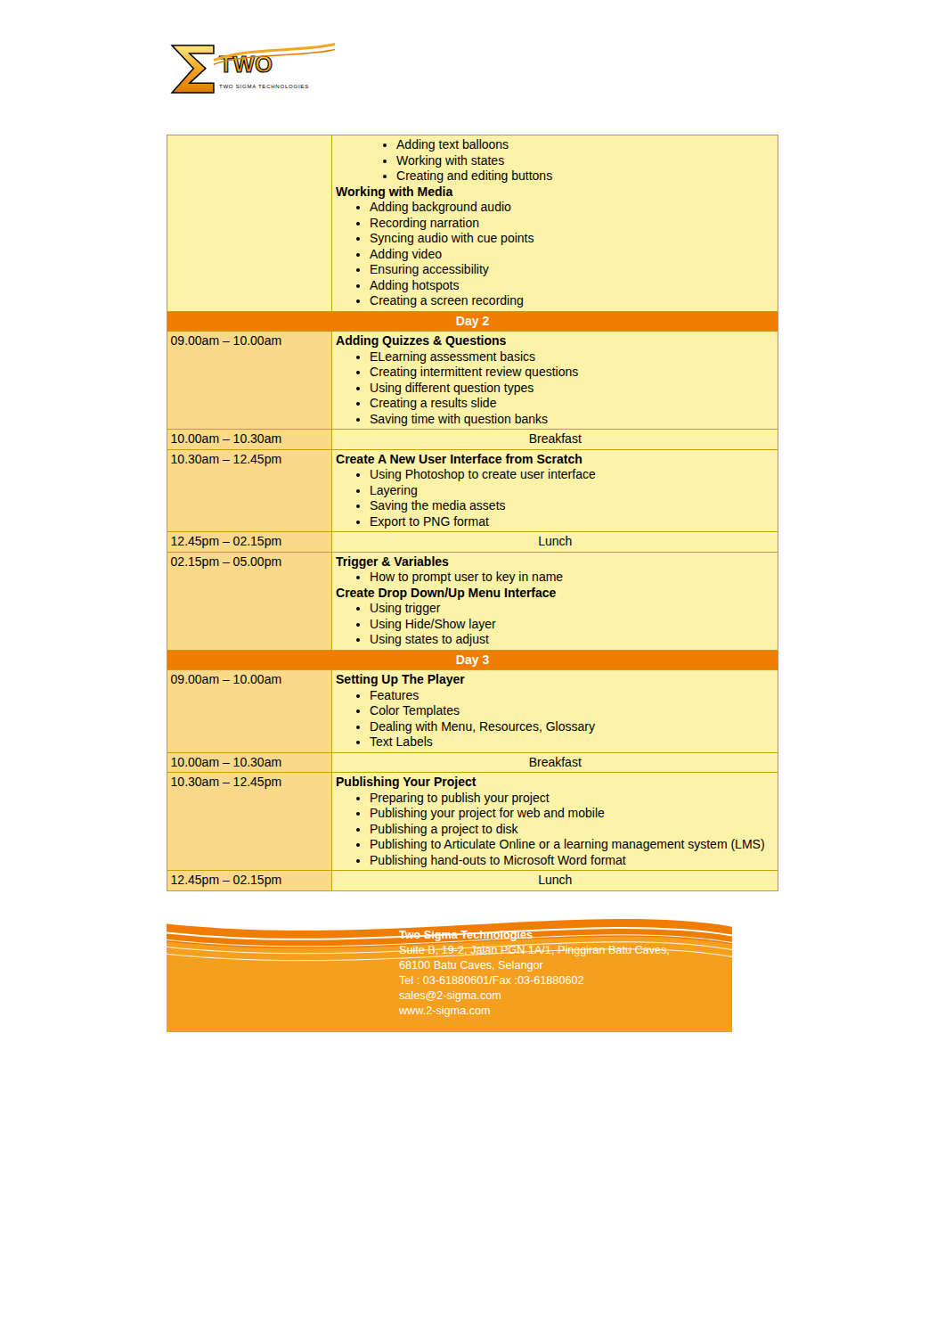TWO TWO SIGMA TECHNOLOGIES
| | Adding text balloons Working with states Creating and editing buttons Working with Media Adding background audio Recording narration Syncing audio with cue points Adding video Ensuring accessibility Adding hotspots Creating a screen recording |
| Day 2 |
| 09.00am – 10.00am | Adding Quizzes & Questions ELearning assessment basics Creating intermittent review questions Using different question types Creating a results slide Saving time with question banks |
| 10.00am – 10.30am | Breakfast |
| 10.30am – 12.45pm | Create A New User Interface from Scratch Using Photoshop to create user interface Layering Saving the media assets Export to PNG format |
| 12.45pm – 02.15pm | Lunch |
| 02.15pm – 05.00pm | Trigger & Variables How to prompt user to key in name Create Drop Down/Up Menu Interface Using trigger Using Hide/Show layer Using states to adjust |
| Day 3 |
| 09.00am – 10.00am | Setting Up The Player Features Color Templates Dealing with Menu, Resources, Glossary Text Labels |
| 10.00am – 10.30am | Breakfast |
| 10.30am – 12.45pm | Publishing Your Project Preparing to publish your project Publishing your project for web and mobile Publishing a project to disk Publishing to Articulate Online or a learning management system (LMS) Publishing hand-outs to Microsoft Word format |
| 12.45pm – 02.15pm | Lunch |
Two Sigma Technologies
Suite B, 19-2, Jalan PGN 1A/1, Pinggiran Batu Caves,
68100 Batu Caves, Selangor
Tel : 03-61880601/Fax :03-61880602
sales@2-sigma.com
www.2-sigma.com